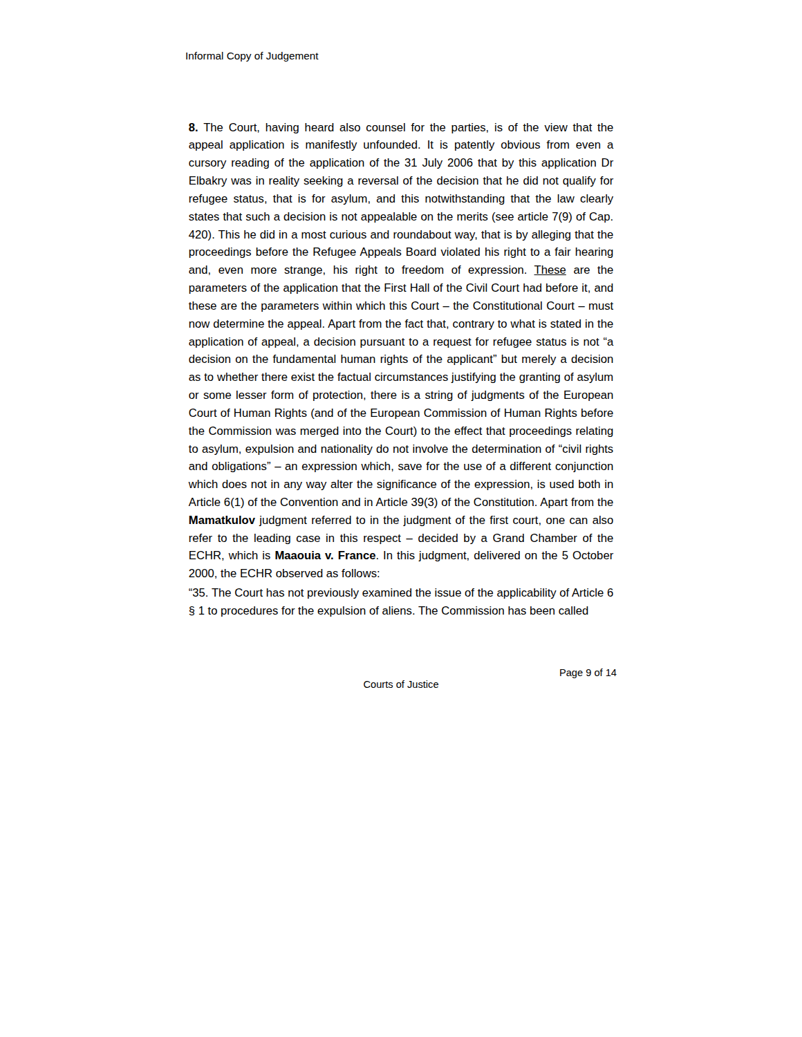Informal Copy of Judgement
8. The Court, having heard also counsel for the parties, is of the view that the appeal application is manifestly unfounded. It is patently obvious from even a cursory reading of the application of the 31 July 2006 that by this application Dr Elbakry was in reality seeking a reversal of the decision that he did not qualify for refugee status, that is for asylum, and this notwithstanding that the law clearly states that such a decision is not appealable on the merits (see article 7(9) of Cap. 420). This he did in a most curious and roundabout way, that is by alleging that the proceedings before the Refugee Appeals Board violated his right to a fair hearing and, even more strange, his right to freedom of expression. These are the parameters of the application that the First Hall of the Civil Court had before it, and these are the parameters within which this Court – the Constitutional Court – must now determine the appeal. Apart from the fact that, contrary to what is stated in the application of appeal, a decision pursuant to a request for refugee status is not “a decision on the fundamental human rights of the applicant” but merely a decision as to whether there exist the factual circumstances justifying the granting of asylum or some lesser form of protection, there is a string of judgments of the European Court of Human Rights (and of the European Commission of Human Rights before the Commission was merged into the Court) to the effect that proceedings relating to asylum, expulsion and nationality do not involve the determination of “civil rights and obligations” – an expression which, save for the use of a different conjunction which does not in any way alter the significance of the expression, is used both in Article 6(1) of the Convention and in Article 39(3) of the Constitution. Apart from the Mamatkulov judgment referred to in the judgment of the first court, one can also refer to the leading case in this respect – decided by a Grand Chamber of the ECHR, which is Maaouia v. France. In this judgment, delivered on the 5 October 2000, the ECHR observed as follows:
“35. The Court has not previously examined the issue of the applicability of Article 6 § 1 to procedures for the expulsion of aliens. The Commission has been called
Page 9 of 14
Courts of Justice